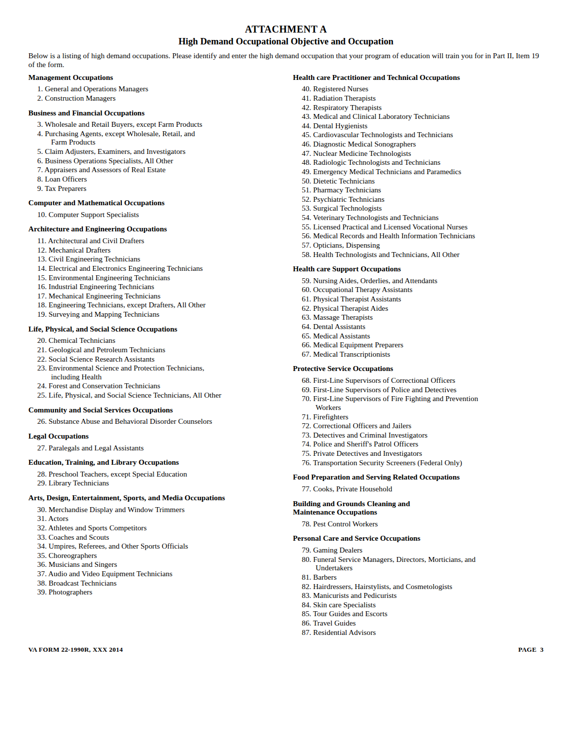ATTACHMENT A
High Demand Occupational Objective and Occupation
Below is a listing of high demand occupations. Please identify and enter the high demand occupation that your program of education will train you for in Part II, Item 19 of the form.
Management Occupations
1. General and Operations Managers
2. Construction Managers
Business and Financial Occupations
3. Wholesale and Retail Buyers, except Farm Products
4. Purchasing Agents, except Wholesale, Retail, andFarm Products
5. Claim Adjusters, Examiners, and Investigators
6. Business Operations Specialists, All Other
7. Appraisers and Assessors of Real Estate
8. Loan Officers
9. Tax Preparers
Computer and Mathematical Occupations
10. Computer Support Specialists
Architecture and Engineering Occupations
11. Architectural and Civil Drafters
12. Mechanical Drafters
13. Civil Engineering Technicians
14. Electrical and Electronics Engineering Technicians
15. Environmental Engineering Technicians
16. Industrial Engineering Technicians
17. Mechanical Engineering Technicians
18. Engineering Technicians, except Drafters, All Other
19. Surveying and Mapping Technicians
Life, Physical, and Social Science Occupations
20. Chemical Technicians
21. Geological and Petroleum Technicians
22. Social Science Research Assistants
23. Environmental Science and Protection Technicians,including Health
24. Forest and Conservation Technicians
25. Life, Physical, and Social Science Technicians, All Other
Community and Social Services Occupations
26. Substance Abuse and Behavioral Disorder Counselors
Legal Occupations
27. Paralegals and Legal Assistants
Education, Training, and Library Occupations
28. Preschool Teachers, except Special Education
29. Library Technicians
Arts, Design, Entertainment, Sports, and Media Occupations
30. Merchandise Display and Window Trimmers
31. Actors
32. Athletes and Sports Competitors
33. Coaches and Scouts
34. Umpires, Referees, and Other Sports Officials
35. Choreographers
36. Musicians and Singers
37. Audio and Video Equipment Technicians
38. Broadcast Technicians
39. Photographers
Health care Practitioner and Technical Occupations
40. Registered Nurses
41. Radiation Therapists
42. Respiratory Therapists
43. Medical and Clinical Laboratory Technicians
44. Dental Hygienists
45. Cardiovascular Technologists and Technicians
46. Diagnostic Medical Sonographers
47. Nuclear Medicine Technologists
48. Radiologic Technologists and Technicians
49. Emergency Medical Technicians and Paramedics
50. Dietetic Technicians
51. Pharmacy Technicians
52. Psychiatric Technicians
53. Surgical Technologists
54. Veterinary Technologists and Technicians
55. Licensed Practical and Licensed Vocational Nurses
56. Medical Records and Health Information Technicians
57. Opticians, Dispensing
58. Health Technologists and Technicians, All Other
Health care Support Occupations
59. Nursing Aides, Orderlies, and Attendants
60. Occupational Therapy Assistants
61. Physical Therapist Assistants
62. Physical Therapist Aides
63. Massage Therapists
64. Dental Assistants
65. Medical Assistants
66. Medical Equipment Preparers
67. Medical Transcriptionists
Protective Service Occupations
68. First-Line Supervisors of Correctional Officers
69. First-Line Supervisors of Police and Detectives
70. First-Line Supervisors of Fire Fighting and PreventionWorkers
71. Firefighters
72. Correctional Officers and Jailers
73. Detectives and Criminal Investigators
74. Police and Sheriff's Patrol Officers
75. Private Detectives and Investigators
76. Transportation Security Screeners (Federal Only)
Food Preparation and Serving Related Occupations
77. Cooks, Private Household
Building and Grounds Cleaning and
Maintenance Occupations
78. Pest Control Workers
Personal Care and Service Occupations
79. Gaming Dealers
80. Funeral Service Managers, Directors, Morticians, andUndertakers
81. Barbers
82. Hairdressers, Hairstylists, and Cosmetologists
83. Manicurists and Pedicurists
84. Skin care Specialists
85. Tour Guides and Escorts
86. Travel Guides
87. Residential Advisors
VA FORM 22-1990R, XXX 2014
PAGE 3